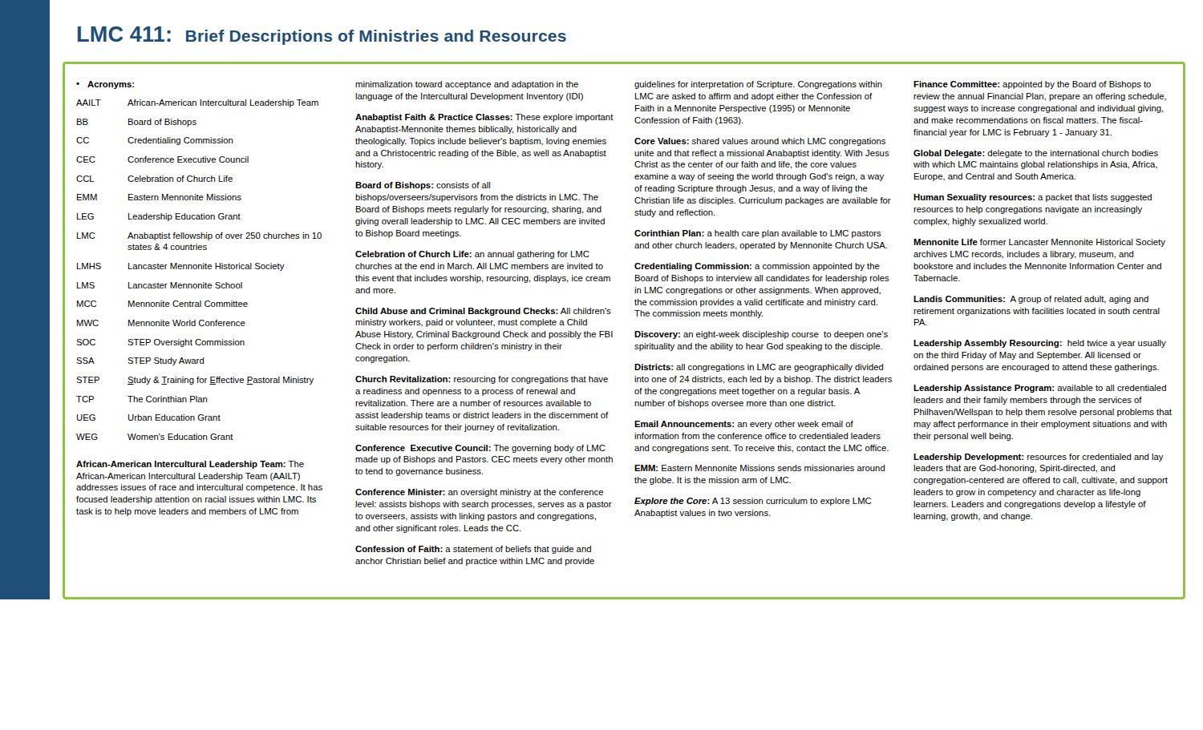LMC 411: Brief Descriptions of Ministries and Resources
Acronyms:
| AAILT | African-American Intercultural Leadership Team |
| BB | Board of Bishops |
| CC | Credentialing Commission |
| CEC | Conference Executive Council |
| CCL | Celebration of Church Life |
| EMM | Eastern Mennonite Missions |
| LEG | Leadership Education Grant |
| LMC | Anabaptist fellowship of over 250 churches in 10 states & 4 countries |
| LMHS | Lancaster Mennonite Historical Society |
| LMS | Lancaster Mennonite School |
| MCC | Mennonite Central Committee |
| MWC | Mennonite World Conference |
| SOC | STEP Oversight Commission |
| SSA | STEP Study Award |
| STEP | S tudy & T raining for E ffective P astoral Ministry |
| TCP | The Corinthian Plan |
| UEG | Urban Education Grant |
| WEG | Women's Education Grant |
African-American Intercultural Leadership Team: The African-American Intercultural Leadership Team (AAILT) addresses issues of race and intercultural competence. It has focused leadership attention on racial issues within LMC. Its task is to help move leaders and members of LMC from
minimalization toward acceptance and adaptation in the language of the Intercultural Development Inventory (IDI)
Anabaptist Faith & Practice Classes: These explore important Anabaptist-Mennonite themes biblically, historically and theologically. Topics include believer's baptism, loving enemies and a Christocentric reading of the Bible, as well as Anabaptist history.
Board of Bishops: consists of all bishops/overseers/supervisors from the districts in LMC. The Board of Bishops meets regularly for resourcing, sharing, and giving overall leadership to LMC. All CEC members are invited to Bishop Board meetings.
Celebration of Church Life: an annual gathering for LMC churches at the end in March. All LMC members are invited to this event that includes worship, resourcing, displays, ice cream and more.
Child Abuse and Criminal Background Checks: All children's ministry workers, paid or volunteer, must complete a Child Abuse History, Criminal Background Check and possibly the FBI Check in order to perform children's ministry in their congregation.
Church Revitalization: resourcing for congregations that have a readiness and openness to a process of renewal and revitalization. There are a number of resources available to assist leadership teams or district leaders in the discernment of suitable resources for their journey of revitalization.
Conference Executive Council: The governing body of LMC made up of Bishops and Pastors. CEC meets every other month to tend to governance business.
Conference Minister: an oversight ministry at the conference level: assists bishops with search processes, serves as a pastor to overseers, assists with linking pastors and congregations, and other significant roles. Leads the CC.
Confession of Faith: a statement of beliefs that guide and anchor Christian belief and practice within LMC and provide
guidelines for interpretation of Scripture. Congregations within LMC are asked to affirm and adopt either the Confession of Faith in a Mennonite Perspective (1995) or Mennonite Confession of Faith (1963).
Core Values: shared values around which LMC congregations unite and that reflect a missional Anabaptist identity. With Jesus Christ as the center of our faith and life, the core values examine a way of seeing the world through God's reign, a way of reading Scripture through Jesus, and a way of living the Christian life as disciples. Curriculum packages are available for study and reflection.
Corinthian Plan: a health care plan available to LMC pastors and other church leaders, operated by Mennonite Church USA.
Credentialing Commission: a commission appointed by the Board of Bishops to interview all candidates for leadership roles in LMC congregations or other assignments. When approved, the commission provides a valid certificate and ministry card. The commission meets monthly.
Discovery: an eight-week discipleship course to deepen one's spirituality and the ability to hear God speaking to the disciple.
Districts: all congregations in LMC are geographically divided into one of 24 districts, each led by a bishop. The district leaders of the congregations meet together on a regular basis. A number of bishops oversee more than one district.
Email Announcements: an every other week email of information from the conference office to credentialed leaders and congregations sent. To receive this, contact the LMC office.
EMM: Eastern Mennonite Missions sends missionaries around the globe. It is the mission arm of LMC.
Explore the Core: A 13 session curriculum to explore LMC Anabaptist values in two versions.
Finance Committee: appointed by the Board of Bishops to review the annual Financial Plan, prepare an offering schedule, suggest ways to increase congregational and individual giving, and make recommendations on fiscal matters. The fiscal-financial year for LMC is February 1 - January 31.
Global Delegate: delegate to the international church bodies with which LMC maintains global relationships in Asia, Africa, Europe, and Central and South America.
Human Sexuality resources: a packet that lists suggested resources to help congregations navigate an increasingly complex, highly sexualized world.
Mennonite Life former Lancaster Mennonite Historical Society archives LMC records, includes a library, museum, and bookstore and includes the Mennonite Information Center and Tabernacle.
Landis Communities: A group of related adult, aging and retirement organizations with facilities located in south central PA.
Leadership Assembly Resourcing: held twice a year usually on the third Friday of May and September. All licensed or ordained persons are encouraged to attend these gatherings.
Leadership Assistance Program: available to all credentialed leaders and their family members through the services of Philhaven/Wellspan to help them resolve personal problems that may affect performance in their employment situations and with their personal well being.
Leadership Development: resources for credentialed and lay leaders that are God-honoring, Spirit-directed, and congregation-centered are offered to call, cultivate, and support leaders to grow in competency and character as life-long learners. Leaders and congregations develop a lifestyle of learning, growth, and change.